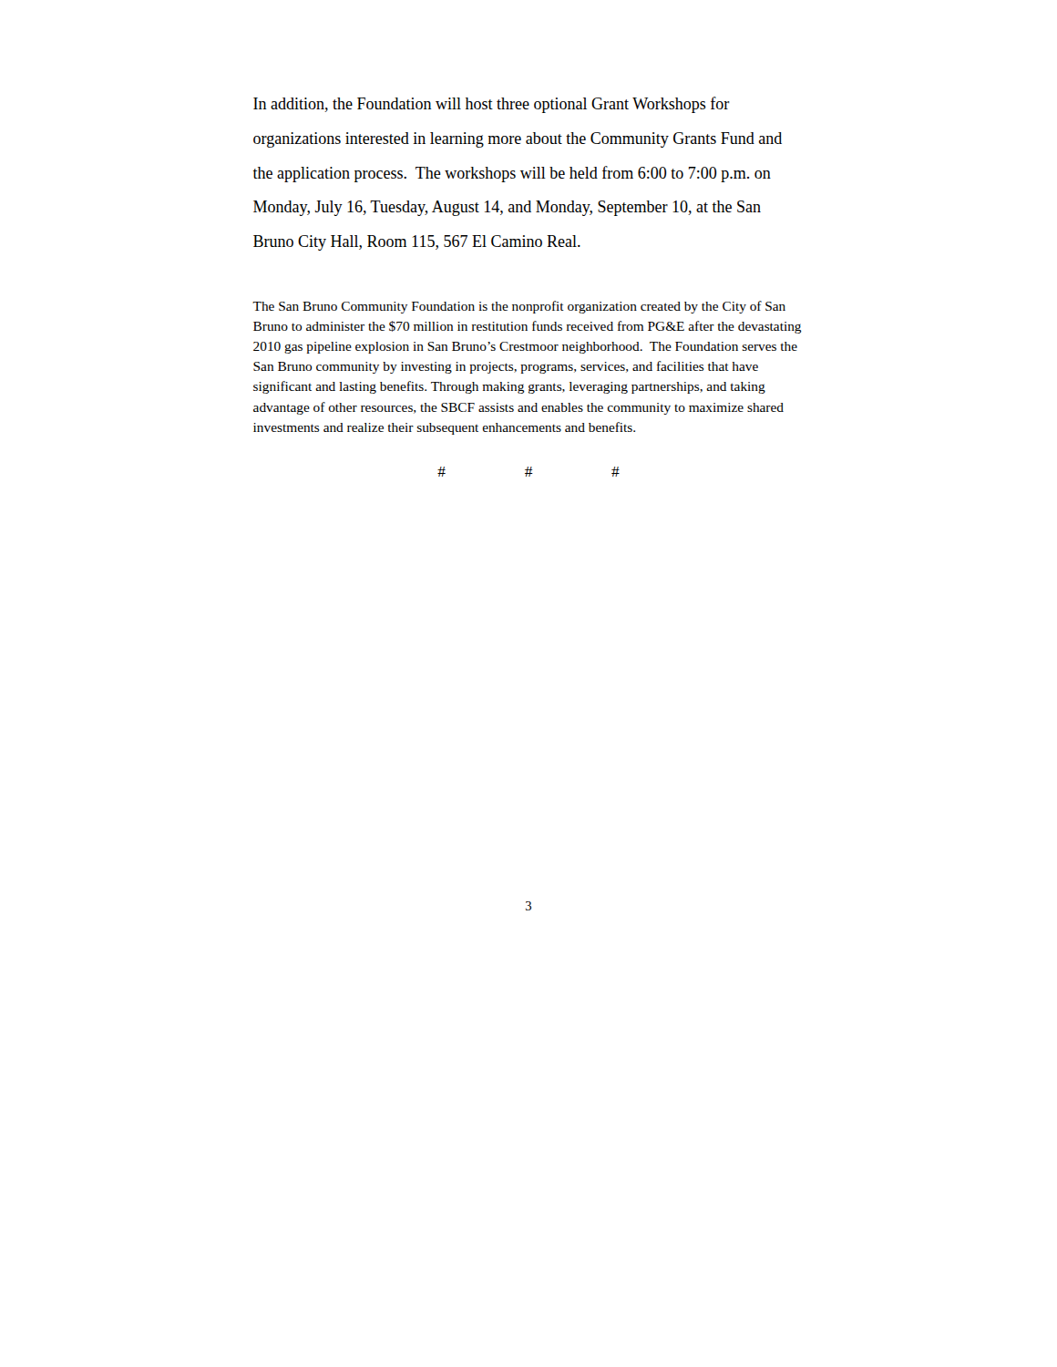In addition, the Foundation will host three optional Grant Workshops for organizations interested in learning more about the Community Grants Fund and the application process. The workshops will be held from 6:00 to 7:00 p.m. on Monday, July 16, Tuesday, August 14, and Monday, September 10, at the San Bruno City Hall, Room 115, 567 El Camino Real.
The San Bruno Community Foundation is the nonprofit organization created by the City of San Bruno to administer the $70 million in restitution funds received from PG&E after the devastating 2010 gas pipeline explosion in San Bruno’s Crestmoor neighborhood. The Foundation serves the San Bruno community by investing in projects, programs, services, and facilities that have significant and lasting benefits. Through making grants, leveraging partnerships, and taking advantage of other resources, the SBCF assists and enables the community to maximize shared investments and realize their subsequent enhancements and benefits.
###
3